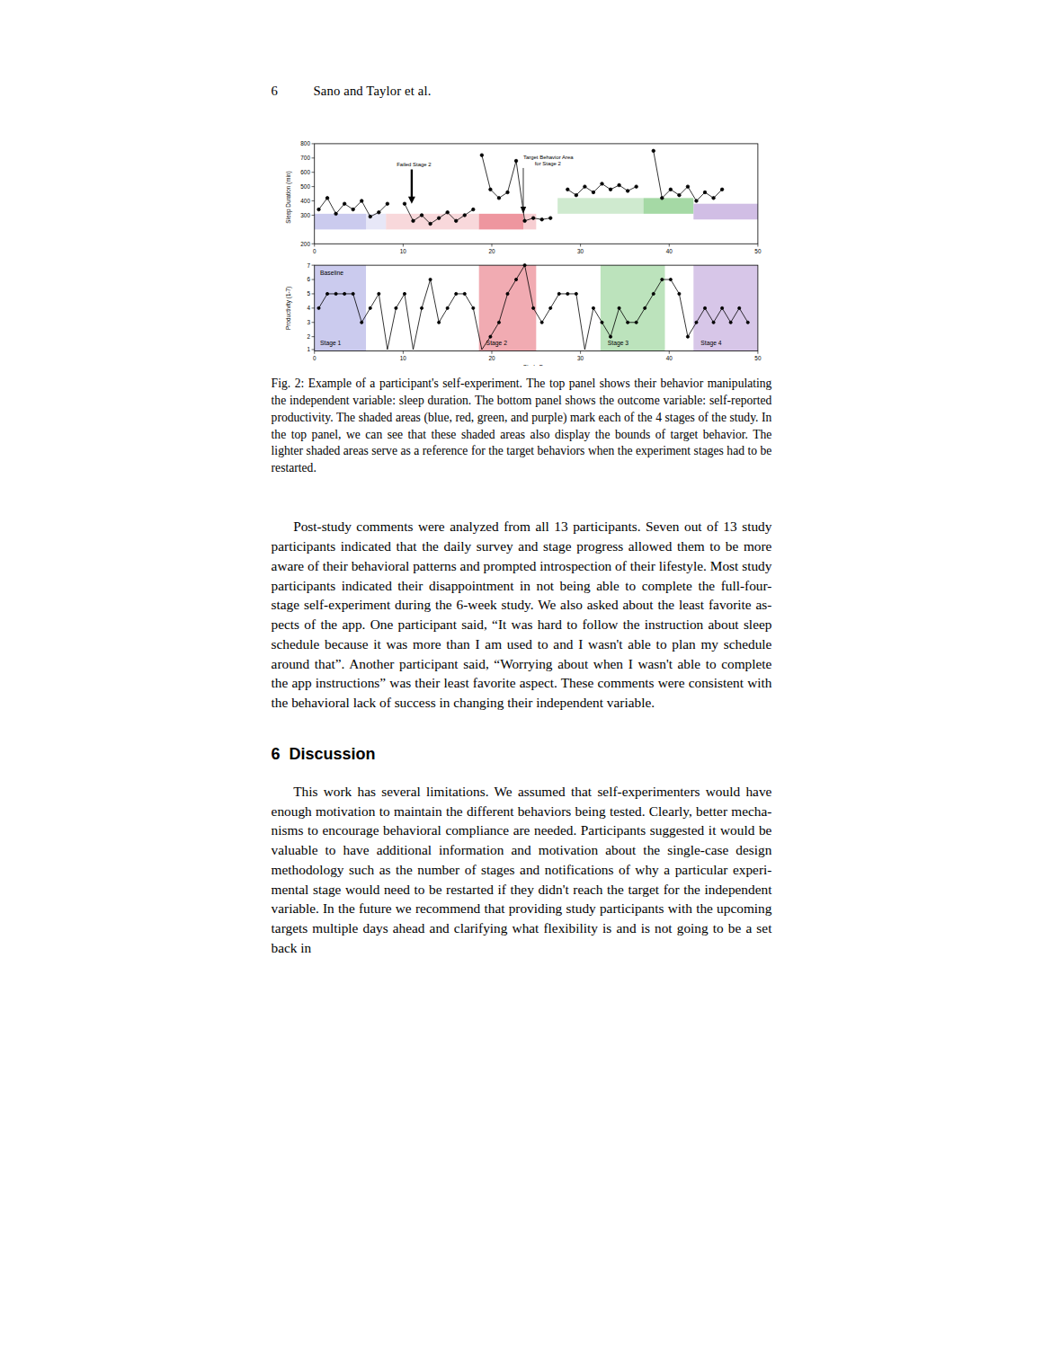6 Sano and Taylor et al.
800 700 600 500 400 300 200 Sleep Duration (min) 0 10 20 30 40 50 Failed Stage 2 Target Behavior Area for Stage 2 7 6 5 4 3 2 1 Productivity (1-7) 0 10 20 30 40 50 Study Day Baseline Stage 1 Stage 2 Stage 3 Stage 4
Fig. 2: Example of a participant's self-experiment. The top panel shows their behavior manipulating the independent variable: sleep duration. The bottom panel shows the outcome variable: self-reported productivity. The shaded areas (blue, red, green, and purple) mark each of the 4 stages of the study. In the top panel, we can see that these shaded areas also display the bounds of target behavior. The lighter shaded areas serve as a reference for the target behaviors when the experiment stages had to be restarted.
Post-study comments were analyzed from all 13 participants. Seven out of 13 study participants indicated that the daily survey and stage progress allowed them to be more aware of their behavioral patterns and prompted introspection of their lifestyle. Most study participants indicated their disappointment in not being able to complete the full-four-stage self-experiment during the 6-week study. We also asked about the least favorite aspects of the app. One participant said, “It was hard to follow the instruction about sleep schedule because it was more than I am used to and I wasn't able to plan my schedule around that”. Another participant said, “Worrying about when I wasn't able to complete the app instructions” was their least favorite aspect. These comments were consistent with the behavioral lack of success in changing their independent variable.
6 Discussion
This work has several limitations. We assumed that self-experimenters would have enough motivation to maintain the different behaviors being tested. Clearly, better mechanisms to encourage behavioral compliance are needed. Participants suggested it would be valuable to have additional information and motivation about the single-case design methodology such as the number of stages and notifications of why a particular experimental stage would need to be restarted if they didn't reach the target for the independent variable. In the future we recommend that providing study participants with the upcoming targets multiple days ahead and clarifying what flexibility is and is not going to be a set back in